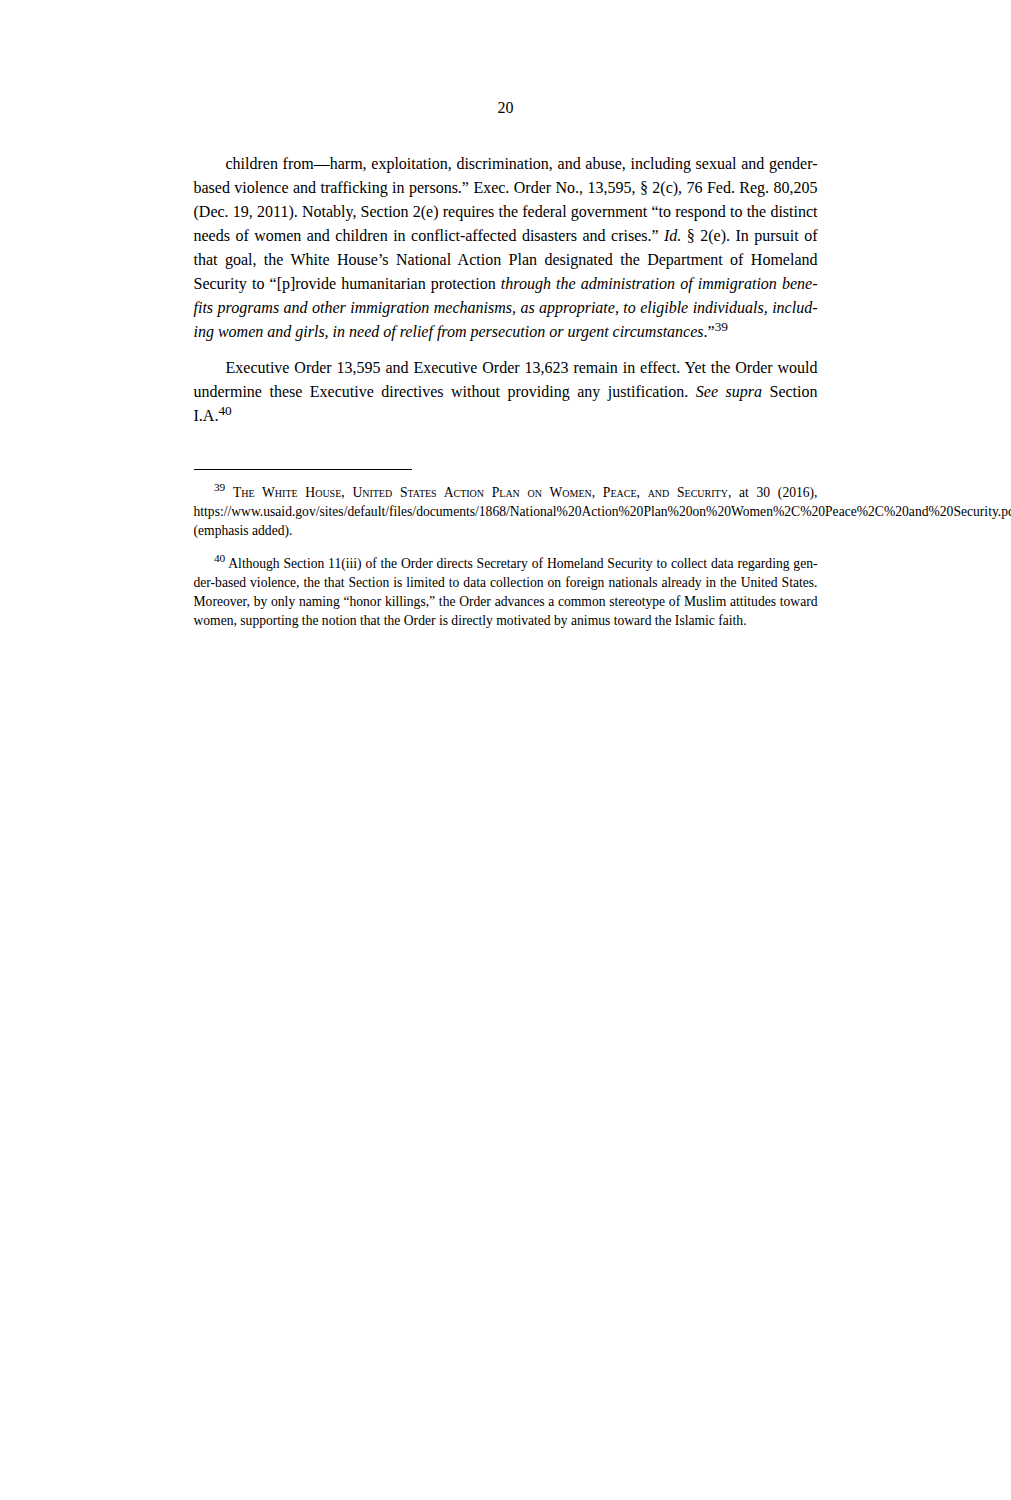20
children from—harm, exploitation, discrimination, and abuse, including sexual and gender-based violence and trafficking in persons.” Exec. Order No., 13,595, § 2(c), 76 Fed. Reg. 80,205 (Dec. 19, 2011). Notably, Section 2(e) requires the federal government “to respond to the distinct needs of women and children in conflict-affected disasters and crises.” Id. § 2(e). In pursuit of that goal, the White House’s National Action Plan designated the Department of Homeland Security to “[p]rovide humanitarian protection through the administration of immigration benefits programs and other immigration mechanisms, as appropriate, to eligible individuals, including women and girls, in need of relief from persecution or urgent circumstances.”39
Executive Order 13,595 and Executive Order 13,623 remain in effect. Yet the Order would undermine these Executive directives without providing any justification. See supra Section I.A.40
39 The White House, United States Action Plan on Women, Peace, and Security, at 30 (2016), https://www.usaid.gov/sites/default/files/documents/1868/National%20Action%20Plan%20on%20Women%2C%20Peace%2C%20and%20Security.pdf (emphasis added).
40 Although Section 11(iii) of the Order directs Secretary of Homeland Security to collect data regarding gender-based violence, the that Section is limited to data collection on foreign nationals already in the United States. Moreover, by only naming “honor killings,” the Order advances a common stereotype of Muslim attitudes toward women, supporting the notion that the Order is directly motivated by animus toward the Islamic faith.